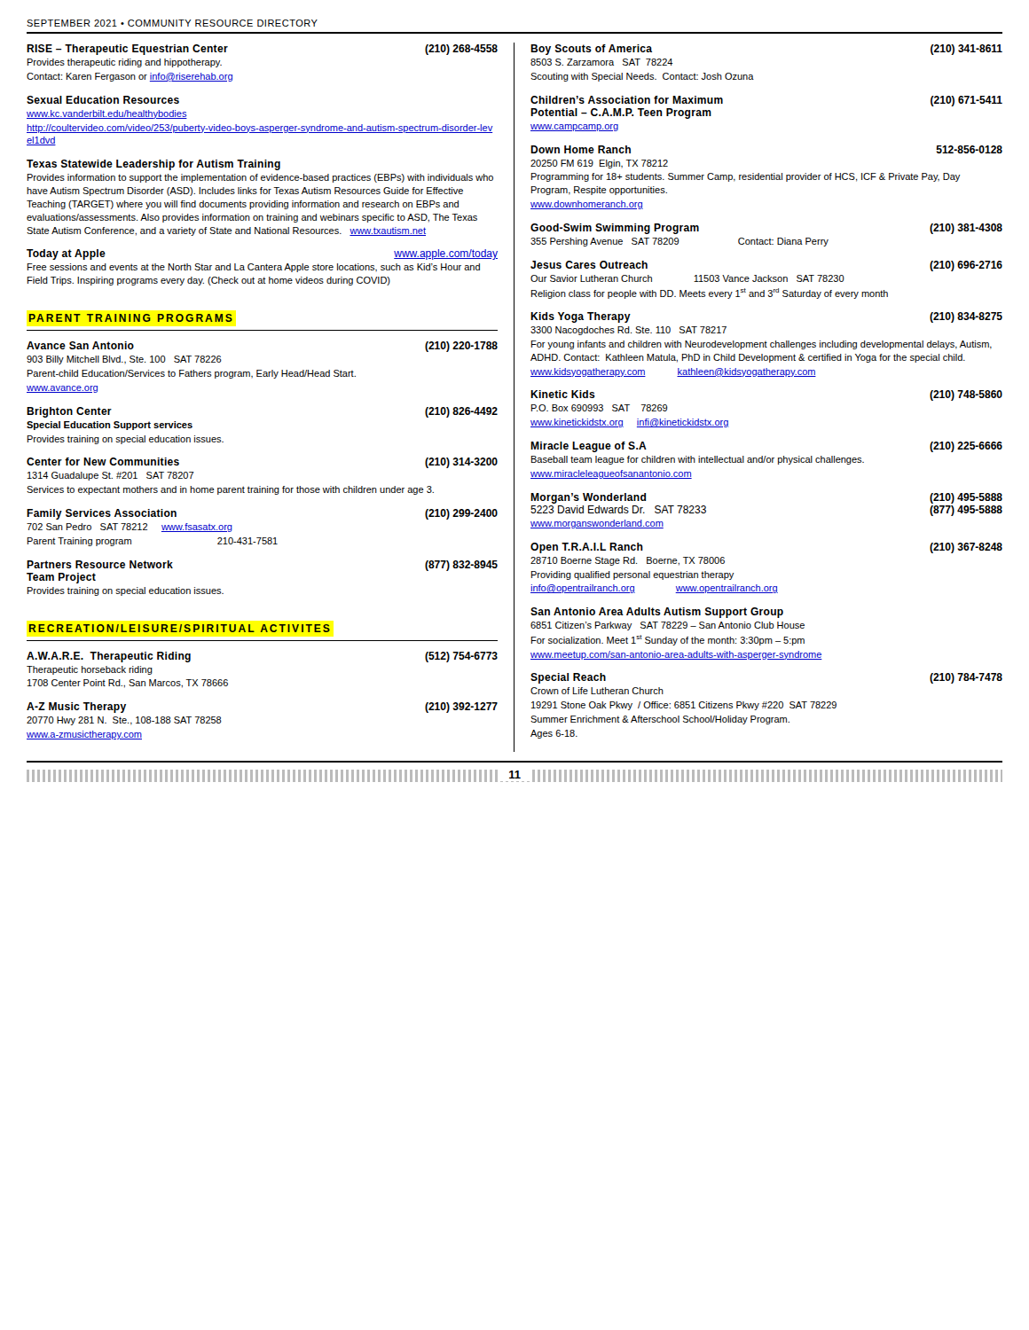SEPTEMBER 2021 • COMMUNITY RESOURCE DIRECTORY
RISE – Therapeutic Equestrian Center (210) 268-4558
Provides therapeutic riding and hippotherapy.
Contact: Karen Fergason or info@riserehab.org
Sexual Education Resources
www.kc.vanderbilt.edu/healthybodies
http://coultervideo.com/video/253/puberty-video-boys-asperger-syndrome-and-autism-spectrum-disorder-level1dvd
Texas Statewide Leadership for Autism Training
Provides information to support the implementation of evidence-based practices (EBPs) with individuals who have Autism Spectrum Disorder (ASD). Includes links for Texas Autism Resources Guide for Effective Teaching (TARGET) where you will find documents providing information and research on EBPs and evaluations/assessments. Also provides information on training and webinars specific to ASD, The Texas State Autism Conference, and a variety of State and National Resources. www.txautism.net
Today at Apple www.apple.com/today
Free sessions and events at the North Star and La Cantera Apple store locations, such as Kid’s Hour and Field Trips. Inspiring programs every day. (Check out at home videos during COVID)
PARENT TRAINING PROGRAMS
Avance San Antonio (210) 220-1788
903 Billy Mitchell Blvd., Ste. 100 SAT 78226
Parent-child Education/Services to Fathers program, Early Head/Head Start.
www.avance.org
Brighton Center (210) 826-4492
Special Education Support services
Provides training on special education issues.
Center for New Communities (210) 314-3200
1314 Guadalupe St. #201 SAT 78207
Services to expectant mothers and in home parent training for those with children under age 3.
Family Services Association (210) 299-2400
702 San Pedro SAT 78212 www.fsasatx.org
Parent Training program 210-431-7581
Partners Resource Network (877) 832-8945
Team Project
Provides training on special education issues.
RECREATION/LEISURE/SPIRITUAL ACTIVITES
A.W.A.R.E. Therapeutic Riding (512) 754-6773
Therapeutic horseback riding
1708 Center Point Rd., San Marcos, TX 78666
A-Z Music Therapy (210) 392-1277
20770 Hwy 281 N. Ste., 108-188 SAT 78258
www.a-zmusictherapy.com
Boy Scouts of America (210) 341-8611
8503 S. Zarzamora SAT 78224
Scouting with Special Needs. Contact: Josh Ozuna
Children’s Association for Maximum (210) 671-5411
Potential – C.A.M.P. Teen Program
www.campcamp.org
Down Home Ranch 512-856-0128
20250 FM 619 Elgin, TX 78212
Programming for 18+ students. Summer Camp, residential provider of HCS, ICF & Private Pay, Day Program, Respite opportunities.
www.downhomeranch.org
Good-Swim Swimming Program (210) 381-4308
355 Pershing Avenue SAT 78209 Contact: Diana Perry
Jesus Cares Outreach (210) 696-2716
Our Savior Lutheran Church 11503 Vance Jackson SAT 78230
Religion class for people with DD. Meets every 1st and 3rd Saturday of every month
Kids Yoga Therapy (210) 834-8275
3300 Nacogdoches Rd. Ste. 110 SAT 78217
For young infants and children with Neurodevelopment challenges including developmental delays, Autism, ADHD. Contact: Kathleen Matula, PhD in Child Development & certified in Yoga for the special child.
www.kidsyogatherapy.com kathleen@kidsyogatherapy.com
Kinetic Kids (210) 748-5860
P.O. Box 690993 SAT 78269
www.kinetickidstx.org infi@kinetickidstx.org
Miracle League of S.A (210) 225-6666
Baseball team league for children with intellectual and/or physical challenges.
www.miracleleagueofsanantonio.com
Morgan’s Wonderland (210) 495-5888
5223 David Edwards Dr. SAT 78233 (877) 495-5888
www.morganswonderland.com
Open T.R.A.I.L Ranch (210) 367-8248
28710 Boerne Stage Rd. Boerne, TX 78006
Providing qualified personal equestrian therapy
info@opentrailranch.org www.opentrailranch.org
San Antonio Area Adults Autism Support Group
6851 Citizen’s Parkway SAT 78229 – San Antonio Club House
For socialization. Meet 1st Sunday of the month: 3:30pm – 5:pm
www.meetup.com/san-antonio-area-adults-with-asperger-syndrome
Special Reach (210) 784-7478
Crown of Life Lutheran Church
19291 Stone Oak Pkwy / Office: 6851 Citizens Pkwy #220 SAT 78229
Summer Enrichment & Afterschool School/Holiday Program.
Ages 6-18.
11